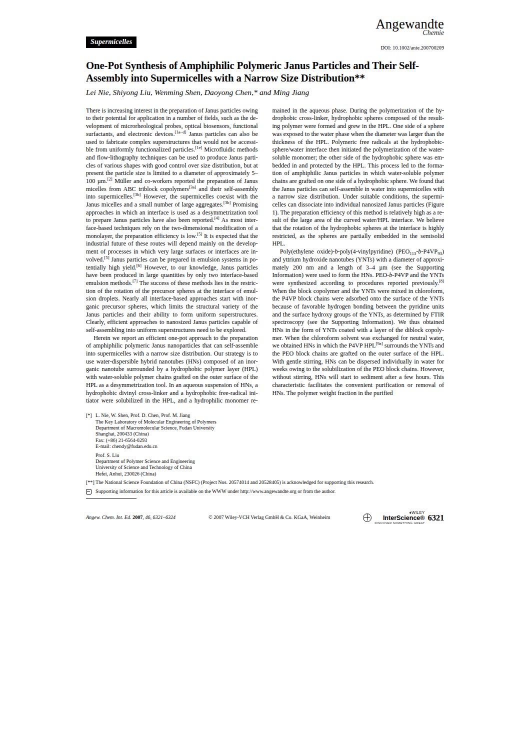Angewandte
Chemie
DOI: 10.1002/anie.200700209
Supermicelles
One-Pot Synthesis of Amphiphilic Polymeric Janus Particles and Their Self-Assembly into Supermicelles with a Narrow Size Distribution**
Lei Nie, Shiyong Liu, Wenming Shen, Daoyong Chen,* and Ming Jiang
There is increasing interest in the preparation of Janus particles owing to their potential for application in a number of fields, such as the development of microrheological probes, optical biosensors, functional surfactants, and electronic devices.[1a–d] Janus particles can also be used to fabricate complex superstructures that would not be accessible from uniformly functionalized particles.[1e] Microfluidic methods and flow-lithography techniques can be used to produce Janus particles of various shapes with good control over size distribution, but at present the particle size is limited to a diameter of approximately 5–100 µm.[2] Müller and co-workers reported the preparation of Janus micelles from ABC triblock copolymers[3a] and their self-assembly into supermicelles.[3b] However, the supermicelles coexist with the Janus micelles and a small number of large aggregates.[3b] Promising approaches in which an interface is used as a desymmetrization tool to prepare Janus particles have also been reported.[4] As most interface-based techniques rely on the two-dimensional modification of a monolayer, the preparation efficiency is low.[5] It is expected that the industrial future of these routes will depend mainly on the development of processes in which very large surfaces or interfaces are involved.[5] Janus particles can be prepared in emulsion systems in potentially high yield.[6] However, to our knowledge, Janus particles have been produced in large quantities by only two interface-based emulsion methods.[7] The success of these methods lies in the restriction of the rotation of the precursor spheres at the interface of emulsion droplets. Nearly all interface-based approaches start with inorganic precursor spheres, which limits the structural variety of the Janus particles and their ability to form uniform superstructures. Clearly, efficient approaches to nanosized Janus particles capable of self-assembling into uniform superstructures need to be explored.
Herein we report an efficient one-pot approach to the preparation of amphiphilic polymeric Janus nanoparticles that can self-assemble into supermicelles with a narrow size distribution. Our strategy is to use water-dispersible hybrid nanotubes (HNs) composed of an inorganic nanotube surrounded by a hydrophobic polymer layer (HPL) with water-soluble polymer chains grafted on the outer surface of the HPL as a desymmetrization tool. In an aqueous suspension of HNs, a hydrophobic divinyl cross-linker and a hydrophobic free-radical initiator were solubilized in the HPL, and a hydrophilic monomer remained in the aqueous phase. During the polymerization of the hydrophobic cross-linker, hydrophobic spheres composed of the resulting polymer were formed and grew in the HPL. One side of a sphere was exposed to the water phase when the diameter was larger than the thickness of the HPL. Polymeric free radicals at the hydrophobic-sphere/water interface then initiated the polymerization of the water-soluble monomer; the other side of the hydrophobic sphere was embedded in and protected by the HPL. This process led to the formation of amphiphilic Janus particles in which water-soluble polymer chains are grafted on one side of a hydrophobic sphere. We found that the Janus particles can self-assemble in water into supermicelles with a narrow size distribution. Under suitable conditions, the supermicelles can dissociate into individual nanosized Janus particles (Figure 1). The preparation efficiency of this method is relatively high as a result of the large area of the curved water/HPL interface. We believe that the rotation of the hydrophobic spheres at the interface is highly restricted, as the spheres are partially embedded in the semisolid HPL.
Poly(ethylene oxide)-b-poly(4-vinylpyridine) (PEO113-b-P4VP93) and yttrium hydroxide nanotubes (YNTs) with a diameter of approximately 200 nm and a length of 3–4 µm (see the Supporting Information) were used to form the HNs. PEO-b-P4VP and the YNTs were synthesized according to procedures reported previously.[8] When the block copolymer and the YNTs were mixed in chloroform, the P4VP block chains were adsorbed onto the surface of the YNTs because of favorable hydrogen bonding between the pyridine units and the surface hydroxy groups of the YNTs, as determined by FTIR spectroscopy (see the Supporting Information). We thus obtained HNs in the form of YNTs coated with a layer of the diblock copolymer. When the chloroform solvent was exchanged for neutral water, we obtained HNs in which the P4VP HPL[9a] surrounds the YNTs and the PEO block chains are grafted on the outer surface of the HPL. With gentle stirring, HNs can be dispersed individually in water for weeks owing to the solubilization of the PEO block chains. However, without stirring, HNs will start to sediment after a few hours. This characteristic facilitates the convenient purification or removal of HNs. The polymer weight fraction in the purified
[*]
L. Nie, W. Shen, Prof. D. Chen, Prof. M. Jiang
The Key Laboratory of Molecular Engineering of Polymers
Department of Macromolecular Science, Fudan University
Shanghai, 200433 (China)
Fax: (+86) 21-6564-0293
E-mail: chendy@fudan.edu.cn
Prof. S. Liu
Department of Polymer Science and Engineering
University of Science and Technology of China
Hefei, Anhui, 230026 (China)
[**]
The National Science Foundation of China (NSFC) (Project Nos. 20574014 and 20528405) is acknowledged for supporting this research.
Supporting information for this article is available on the WWW under http://www.angewandte.org or from the author.
Angew. Chem. Int. Ed. 2007, 46, 6321–6324
© 2007 Wiley-VCH Verlag GmbH & Co. KGaA, Weinheim
♦WILEY
Inter Science®
DISCOVER SOMETHING GREAT
6321